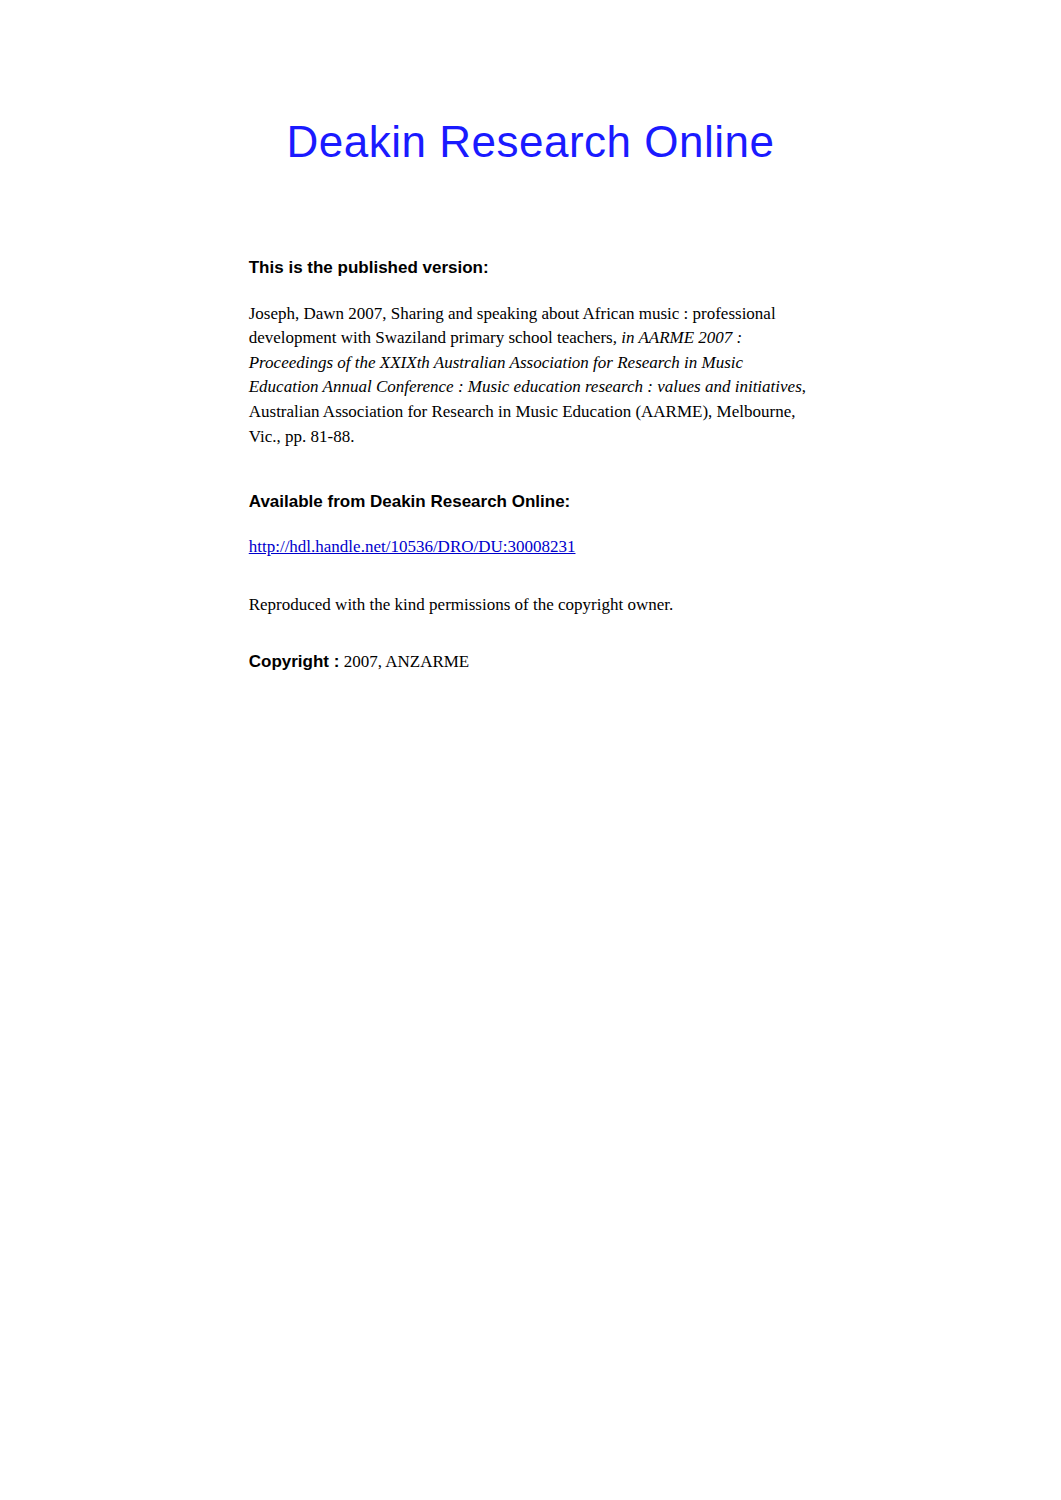Deakin Research Online
This is the published version:
Joseph, Dawn 2007, Sharing and speaking about African music : professional development with Swaziland primary school teachers, in AARME 2007 : Proceedings of the XXIXth Australian Association for Research in Music Education Annual Conference : Music education research : values and initiatives, Australian Association for Research in Music Education (AARME), Melbourne, Vic., pp. 81-88.
Available from Deakin Research Online:
http://hdl.handle.net/10536/DRO/DU:30008231
Reproduced with the kind permissions of the copyright owner.
Copyright : 2007, ANZARME